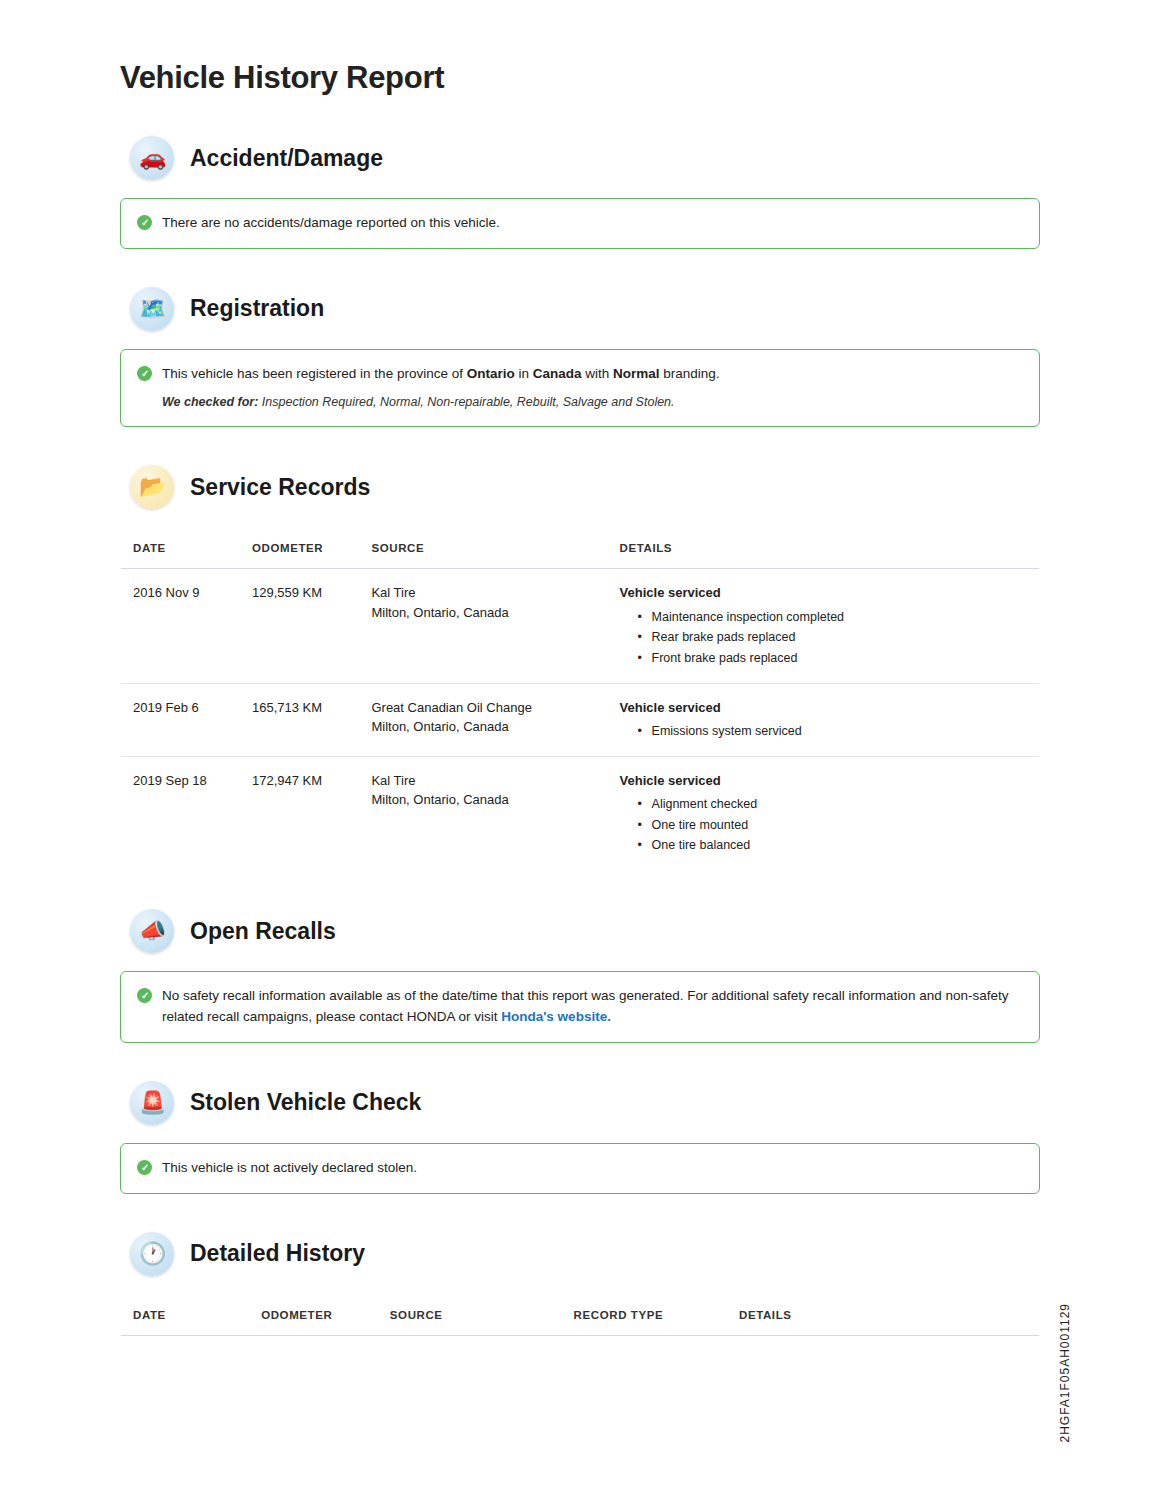Vehicle History Report
🚗
Accident/Damage
✓
There are no accidents/damage reported on this vehicle.
🗺️
Registration
✓
This vehicle has been registered in the province of Ontario in Canada with Normal branding.
We checked for: Inspection Required, Normal, Non-repairable, Rebuilt, Salvage and Stolen.
📂
Service Records
| DATE | ODOMETER | SOURCE | DETAILS |
| --- | --- | --- | --- |
| 2016 Nov 9 | 129,559 KM | Kal Tire Milton, Ontario, Canada | Vehicle serviced Maintenance inspection completed Rear brake pads replaced Front brake pads replaced |
| 2019 Feb 6 | 165,713 KM | Great Canadian Oil Change Milton, Ontario, Canada | Vehicle serviced Emissions system serviced |
| 2019 Sep 18 | 172,947 KM | Kal Tire Milton, Ontario, Canada | Vehicle serviced Alignment checked One tire mounted One tire balanced |
📣
Open Recalls
✓
No safety recall information available as of the date/time that this report was generated. For additional safety recall information and non-safety related recall campaigns, please contact HONDA or visit Honda's website.
🚨
Stolen Vehicle Check
✓
This vehicle is not actively declared stolen.
🕐
Detailed History
| DATE | ODOMETER | SOURCE | RECORD TYPE | DETAILS |
| --- | --- | --- | --- | --- |
2HGFA1F05AH001129